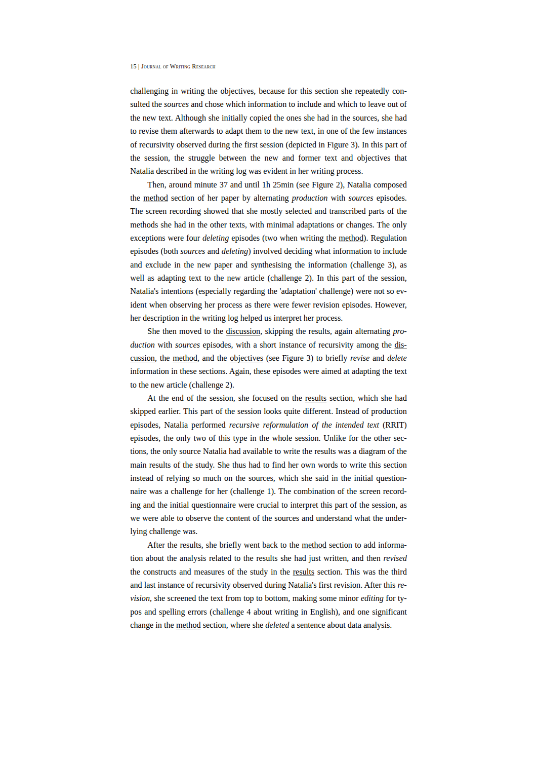15 | Journal of Writing Research
challenging in writing the objectives, because for this section she repeatedly consulted the sources and chose which information to include and which to leave out of the new text. Although she initially copied the ones she had in the sources, she had to revise them afterwards to adapt them to the new text, in one of the few instances of recursivity observed during the first session (depicted in Figure 3). In this part of the session, the struggle between the new and former text and objectives that Natalia described in the writing log was evident in her writing process.
Then, around minute 37 and until 1h 25min (see Figure 2), Natalia composed the method section of her paper by alternating production with sources episodes. The screen recording showed that she mostly selected and transcribed parts of the methods she had in the other texts, with minimal adaptations or changes. The only exceptions were four deleting episodes (two when writing the method). Regulation episodes (both sources and deleting) involved deciding what information to include and exclude in the new paper and synthesising the information (challenge 3), as well as adapting text to the new article (challenge 2). In this part of the session, Natalia's intentions (especially regarding the 'adaptation' challenge) were not so evident when observing her process as there were fewer revision episodes. However, her description in the writing log helped us interpret her process.
She then moved to the discussion, skipping the results, again alternating production with sources episodes, with a short instance of recursivity among the discussion, the method, and the objectives (see Figure 3) to briefly revise and delete information in these sections. Again, these episodes were aimed at adapting the text to the new article (challenge 2).
At the end of the session, she focused on the results section, which she had skipped earlier. This part of the session looks quite different. Instead of production episodes, Natalia performed recursive reformulation of the intended text (RRIT) episodes, the only two of this type in the whole session. Unlike for the other sections, the only source Natalia had available to write the results was a diagram of the main results of the study. She thus had to find her own words to write this section instead of relying so much on the sources, which she said in the initial questionnaire was a challenge for her (challenge 1). The combination of the screen recording and the initial questionnaire were crucial to interpret this part of the session, as we were able to observe the content of the sources and understand what the underlying challenge was.
After the results, she briefly went back to the method section to add information about the analysis related to the results she had just written, and then revised the constructs and measures of the study in the results section. This was the third and last instance of recursivity observed during Natalia's first revision. After this revision, she screened the text from top to bottom, making some minor editing for typos and spelling errors (challenge 4 about writing in English), and one significant change in the method section, where she deleted a sentence about data analysis.